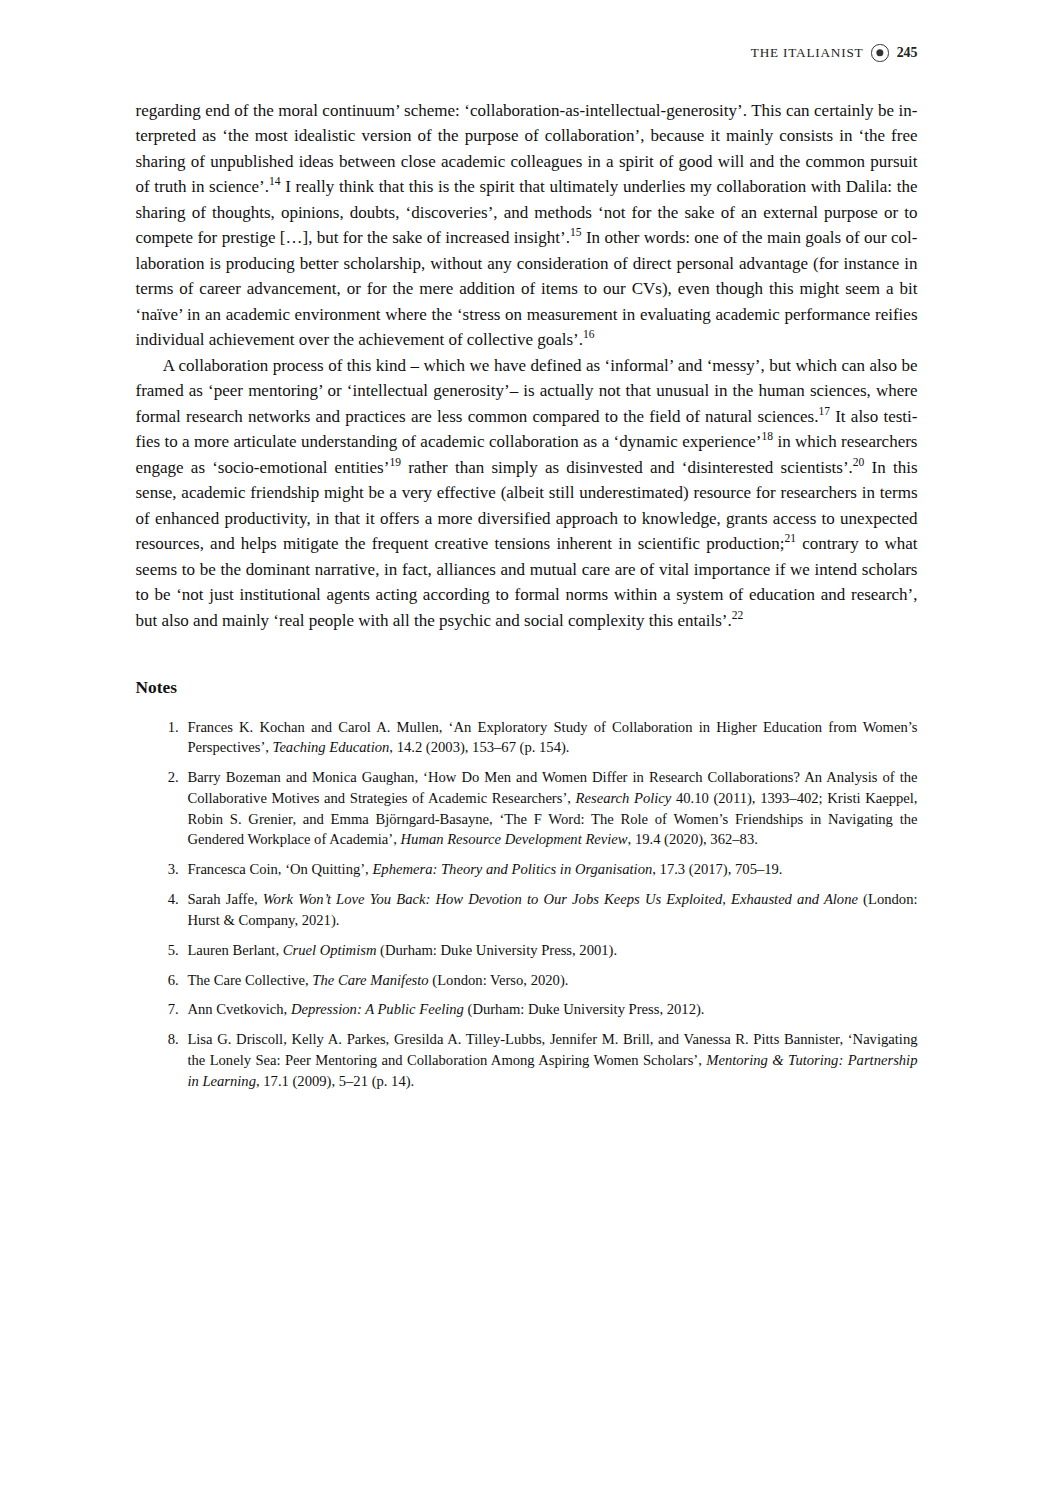The Italianist 245
regarding end of the moral continuum’ scheme: ‘collaboration-as-intellectual-generosity’. This can certainly be interpreted as ‘the most idealistic version of the purpose of collaboration’, because it mainly consists in ‘the free sharing of unpublished ideas between close academic colleagues in a spirit of good will and the common pursuit of truth in science’.14 I really think that this is the spirit that ultimately underlies my collaboration with Dalila: the sharing of thoughts, opinions, doubts, ‘discoveries’, and methods ‘not for the sake of an external purpose or to compete for prestige […], but for the sake of increased insight’.15 In other words: one of the main goals of our collaboration is producing better scholarship, without any consideration of direct personal advantage (for instance in terms of career advancement, or for the mere addition of items to our CVs), even though this might seem a bit ‘naïve’ in an academic environment where the ‘stress on measurement in evaluating academic performance reifies individual achievement over the achievement of collective goals’.16
A collaboration process of this kind – which we have defined as ‘informal’ and ‘messy’, but which can also be framed as ‘peer mentoring’ or ‘intellectual generosity’– is actually not that unusual in the human sciences, where formal research networks and practices are less common compared to the field of natural sciences.17 It also testifies to a more articulate understanding of academic collaboration as a ‘dynamic experience’18 in which researchers engage as ‘socio-emotional entities’19 rather than simply as disinvested and ‘disinterested scientists’.20 In this sense, academic friendship might be a very effective (albeit still underestimated) resource for researchers in terms of enhanced productivity, in that it offers a more diversified approach to knowledge, grants access to unexpected resources, and helps mitigate the frequent creative tensions inherent in scientific production;21 contrary to what seems to be the dominant narrative, in fact, alliances and mutual care are of vital importance if we intend scholars to be ‘not just institutional agents acting according to formal norms within a system of education and research’, but also and mainly ‘real people with all the psychic and social complexity this entails’.22
Notes
Frances K. Kochan and Carol A. Mullen, ‘An Exploratory Study of Collaboration in Higher Education from Women’s Perspectives’, Teaching Education, 14.2 (2003), 153–67 (p. 154).
Barry Bozeman and Monica Gaughan, ‘How Do Men and Women Differ in Research Collaborations? An Analysis of the Collaborative Motives and Strategies of Academic Researchers’, Research Policy 40.10 (2011), 1393–402; Kristi Kaeppel, Robin S. Grenier, and Emma Björngard-Basayne, ‘The F Word: The Role of Women’s Friendships in Navigating the Gendered Workplace of Academia’, Human Resource Development Review, 19.4 (2020), 362–83.
Francesca Coin, ‘On Quitting’, Ephemera: Theory and Politics in Organisation, 17.3 (2017), 705–19.
Sarah Jaffe, Work Won’t Love You Back: How Devotion to Our Jobs Keeps Us Exploited, Exhausted and Alone (London: Hurst & Company, 2021).
Lauren Berlant, Cruel Optimism (Durham: Duke University Press, 2001).
The Care Collective, The Care Manifesto (London: Verso, 2020).
Ann Cvetkovich, Depression: A Public Feeling (Durham: Duke University Press, 2012).
Lisa G. Driscoll, Kelly A. Parkes, Gresilda A. Tilley-Lubbs, Jennifer M. Brill, and Vanessa R. Pitts Bannister, ‘Navigating the Lonely Sea: Peer Mentoring and Collaboration Among Aspiring Women Scholars’, Mentoring & Tutoring: Partnership in Learning, 17.1 (2009), 5–21 (p. 14).